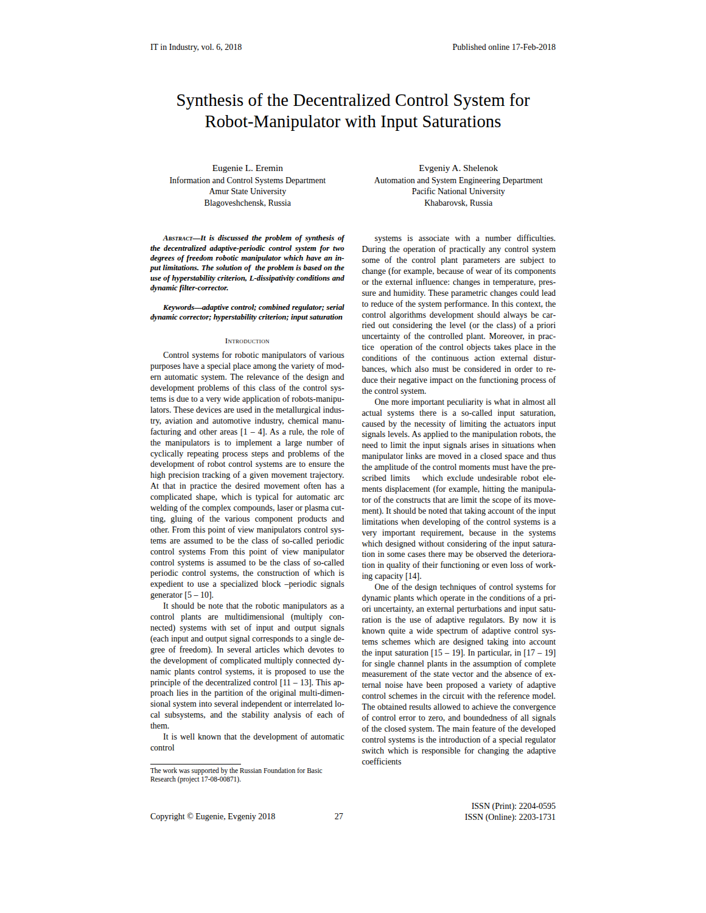IT in Industry, vol. 6, 2018
Published online 17-Feb-2018
Synthesis of the Decentralized Control System for
Robot-Manipulator with Input Saturations
Eugenie L. Eremin
Information and Control Systems Department
Amur State University
Blagoveshchensk, Russia
Evgeniy A. Shelenok
Automation and System Engineering Department
Pacific National University
Khabarovsk, Russia
Abstract—It is discussed the problem of synthesis of the decentralized adaptive-periodic control system for two degrees of freedom robotic manipulator which have an input limitations. The solution of the problem is based on the use of hyperstability criterion, L-dissipativity conditions and dynamic filter-corrector.
Keywords—adaptive control; combined regulator; serial dynamic corrector; hyperstability criterion; input saturation
Introduction
Control systems for robotic manipulators of various purposes have a special place among the variety of modern automatic system. The relevance of the design and development problems of this class of the control systems is due to a very wide application of robots-manipulators. These devices are used in the metallurgical industry, aviation and automotive industry, chemical manufacturing and other areas [1 – 4]. As a rule, the role of the manipulators is to implement a large number of cyclically repeating process steps and problems of the development of robot control systems are to ensure the high precision tracking of a given movement trajectory. At that in practice the desired movement often has a complicated shape, which is typical for automatic arc welding of the complex compounds, laser or plasma cutting, gluing of the various component products and other. From this point of view manipulators control systems are assumed to be the class of so-called periodic control systems From this point of view manipulator control systems is assumed to be the class of so-called periodic control systems, the construction of which is expedient to use a specialized block –periodic signals generator [5 – 10].
It should be note that the robotic manipulators as a control plants are multidimensional (multiply connected) systems with set of input and output signals (each input and output signal corresponds to a single degree of freedom). In several articles which devotes to the development of complicated multiply connected dynamic plants control systems, it is proposed to use the principle of the decentralized control [11 – 13]. This approach lies in the partition of the original multi-dimensional system into several independent or interrelated local subsystems, and the stability analysis of each of them.
It is well known that the development of automatic control
The work was supported by the Russian Foundation for Basic Research (project 17-08-00871).
systems is associate with a number difficulties. During the operation of practically any control system some of the control plant parameters are subject to change (for example, because of wear of its components or the external influence: changes in temperature, pressure and humidity. These parametric changes could lead to reduce of the system performance. In this context, the control algorithms development should always be carried out considering the level (or the class) of a priori uncertainty of the controlled plant. Moreover, in practice operation of the control objects takes place in the conditions of the continuous action external disturbances, which also must be considered in order to reduce their negative impact on the functioning process of the control system.
One more important peculiarity is what in almost all actual systems there is a so-called input saturation, caused by the necessity of limiting the actuators input signals levels. As applied to the manipulation robots, the need to limit the input signals arises in situations when manipulator links are moved in a closed space and thus the amplitude of the control moments must have the prescribed limits which exclude undesirable robot elements displacement (for example, hitting the manipulator of the constructs that are limit the scope of its movement). It should be noted that taking account of the input limitations when developing of the control systems is a very important requirement, because in the systems which designed without considering of the input saturation in some cases there may be observed the deterioration in quality of their functioning or even loss of working capacity [14].
One of the design techniques of control systems for dynamic plants which operate in the conditions of a priori uncertainty, an external perturbations and input saturation is the use of adaptive regulators. By now it is known quite a wide spectrum of adaptive control systems schemes which are designed taking into account the input saturation [15 – 19]. In particular, in [17 – 19] for single channel plants in the assumption of complete measurement of the state vector and the absence of external noise have been proposed a variety of adaptive control schemes in the circuit with the reference model. The obtained results allowed to achieve the convergence of control error to zero, and boundedness of all signals of the closed system. The main feature of the developed control systems is the introduction of a special regulator switch which is responsible for changing the adaptive coefficients
Copyright © Eugenie, Evgeniy 2018
27
ISSN (Print): 2204-0595
ISSN (Online): 2203-1731